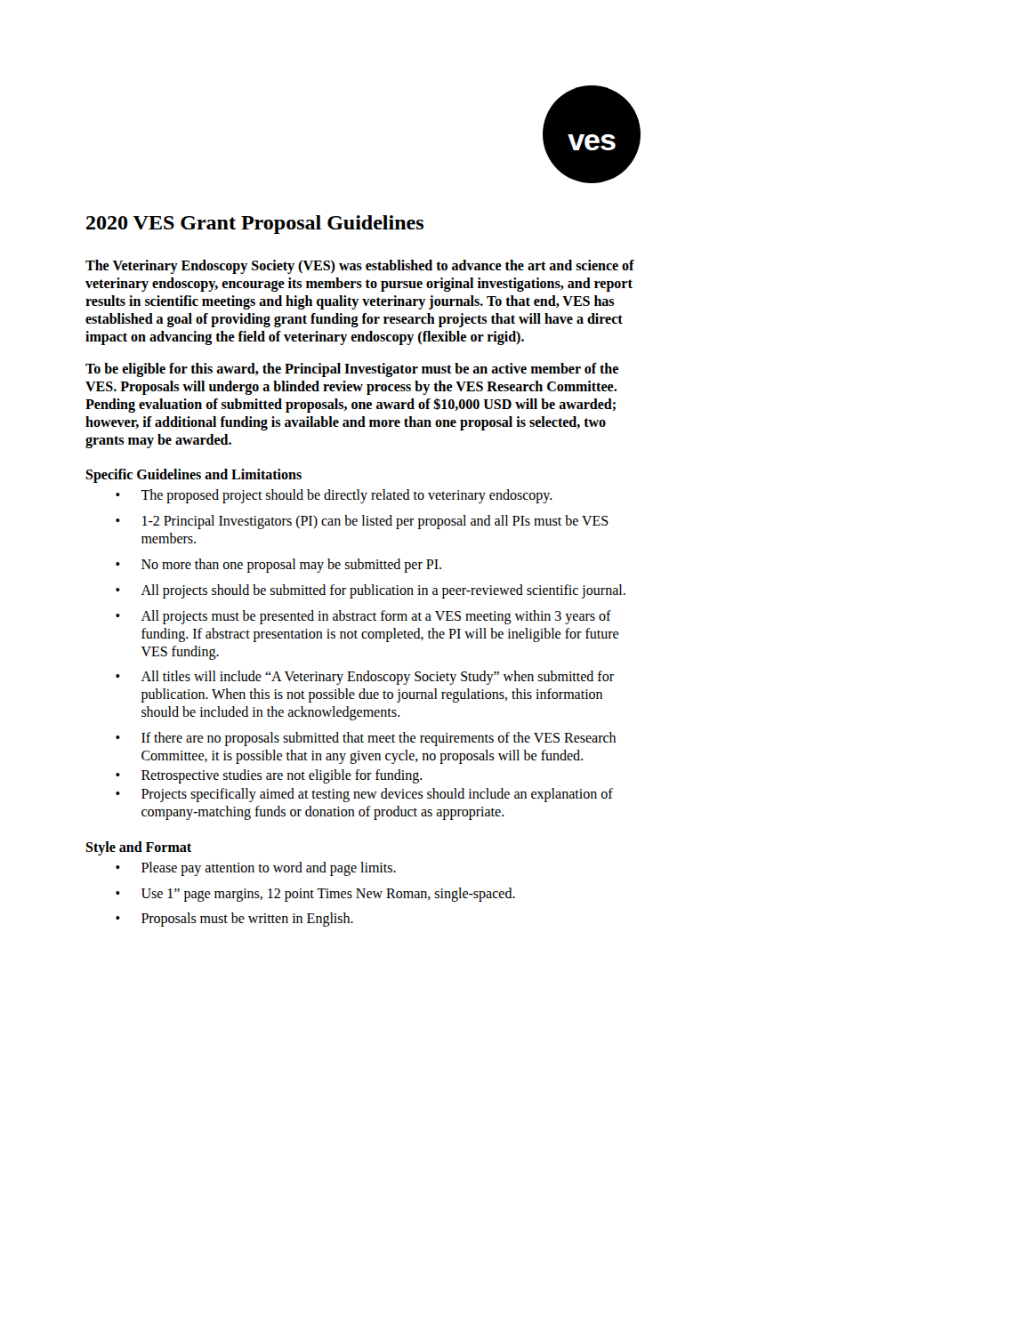ves
2020 VES Grant Proposal Guidelines
The Veterinary Endoscopy Society (VES) was established to advance the art and science of veterinary endoscopy, encourage its members to pursue original investigations, and report results in scientific meetings and high quality veterinary journals. To that end, VES has established a goal of providing grant funding for research projects that will have a direct impact on advancing the field of veterinary endoscopy (flexible or rigid).
To be eligible for this award, the Principal Investigator must be an active member of the VES. Proposals will undergo a blinded review process by the VES Research Committee. Pending evaluation of submitted proposals, one award of $10,000 USD will be awarded; however, if additional funding is available and more than one proposal is selected, two grants may be awarded.
Specific Guidelines and Limitations
The proposed project should be directly related to veterinary endoscopy.
1-2 Principal Investigators (PI) can be listed per proposal and all PIs must be VES members.
No more than one proposal may be submitted per PI.
All projects should be submitted for publication in a peer-reviewed scientific journal.
All projects must be presented in abstract form at a VES meeting within 3 years of funding. If abstract presentation is not completed, the PI will be ineligible for future VES funding.
All titles will include “A Veterinary Endoscopy Society Study” when submitted for publication. When this is not possible due to journal regulations, this information should be included in the acknowledgements.
If there are no proposals submitted that meet the requirements of the VES Research Committee, it is possible that in any given cycle, no proposals will be funded.
Retrospective studies are not eligible for funding.
Projects specifically aimed at testing new devices should include an explanation of company-matching funds or donation of product as appropriate.
Style and Format
Please pay attention to word and page limits.
Use 1” page margins, 12 point Times New Roman, single-spaced.
Proposals must be written in English.